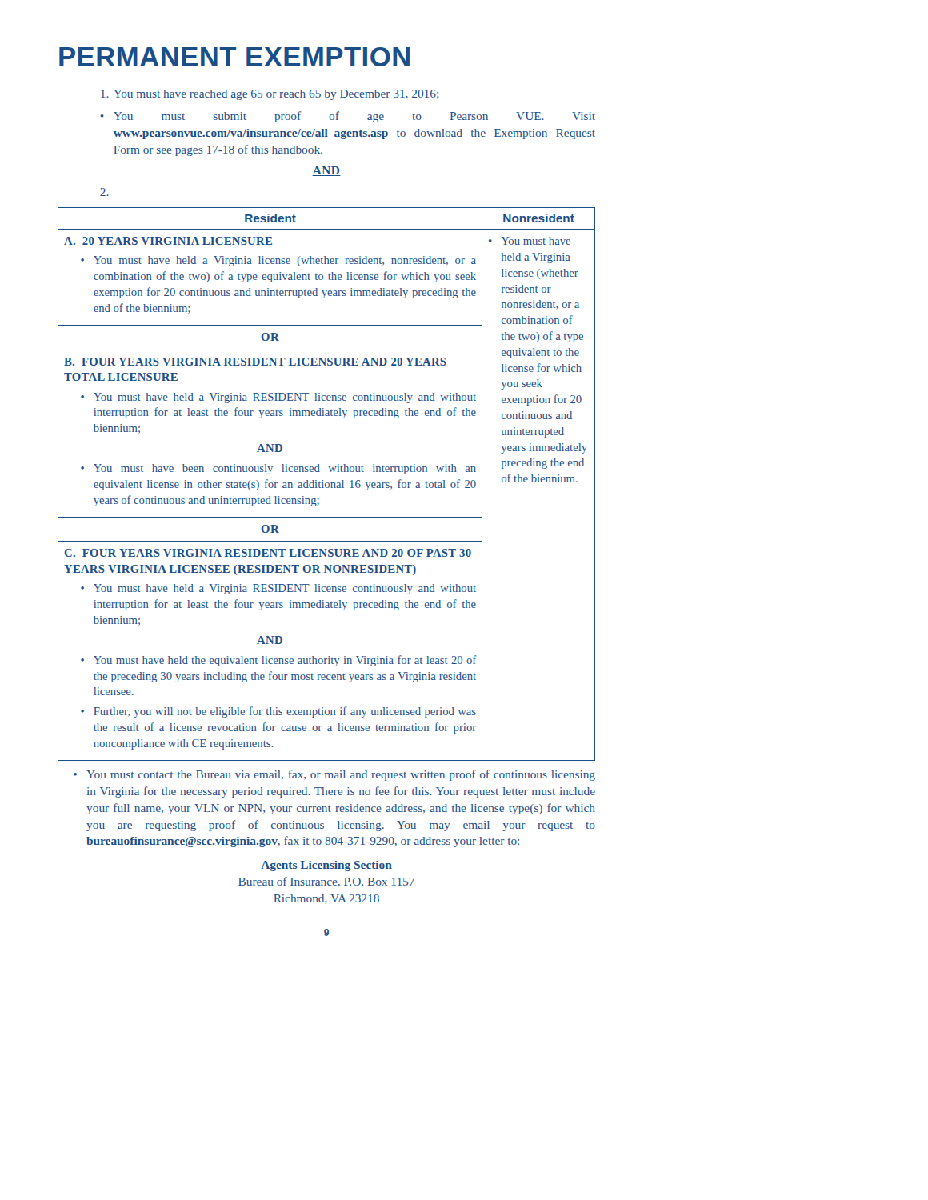PERMANENT EXEMPTION
1. You must have reached age 65 or reach 65 by December 31, 2016;
You must submit proof of age to Pearson VUE. Visit www.pearsonvue.com/va/insurance/ce/all_agents.asp to download the Exemption Request Form or see pages 17-18 of this handbook.
AND
2.
| Resident | Nonresident |
| --- | --- |
| A. 20 YEARS VIRGINIA LICENSURE You must have held a Virginia license (whether resident, nonresident, or a combination of the two) of a type equivalent to the license for which you seek exemption for 20 continuous and uninterrupted years immediately preceding the end of the biennium; | You must have held a Virginia license (whether resident or nonresident, or a combination of the two) of a type equivalent to the license for which you seek exemption for 20 continuous and uninterrupted years immediately preceding the end of the biennium. |
| OR |
| B. FOUR YEARS VIRGINIA RESIDENT LICENSURE AND 20 YEARS TOTAL LICENSURE You must have held a Virginia RESIDENT license continuously and without interruption for at least the four years immediately preceding the end of the biennium; AND You must have been continuously licensed without interruption with an equivalent license in other state(s) for an additional 16 years, for a total of 20 years of continuous and uninterrupted licensing; |
| OR |
| C. FOUR YEARS VIRGINIA RESIDENT LICENSURE AND 20 OF PAST 30 YEARS VIRGINIA LICENSEE (RESIDENT OR NONRESIDENT) You must have held a Virginia RESIDENT license continuously and without interruption for at least the four years immediately preceding the end of the biennium; AND You must have held the equivalent license authority in Virginia for at least 20 of the preceding 30 years including the four most recent years as a Virginia resident licensee. Further, you will not be eligible for this exemption if any unlicensed period was the result of a license revocation for cause or a license termination for prior noncompliance with CE requirements. |
You must contact the Bureau via email, fax, or mail and request written proof of continuous licensing in Virginia for the necessary period required. There is no fee for this. Your request letter must include your full name, your VLN or NPN, your current residence address, and the license type(s) for which you are requesting proof of continuous licensing. You may email your request to bureauofinsurance@scc.virginia.gov, fax it to 804-371-9290, or address your letter to:
Agents Licensing Section
Bureau of Insurance, P.O. Box 1157
Richmond, VA 23218
9